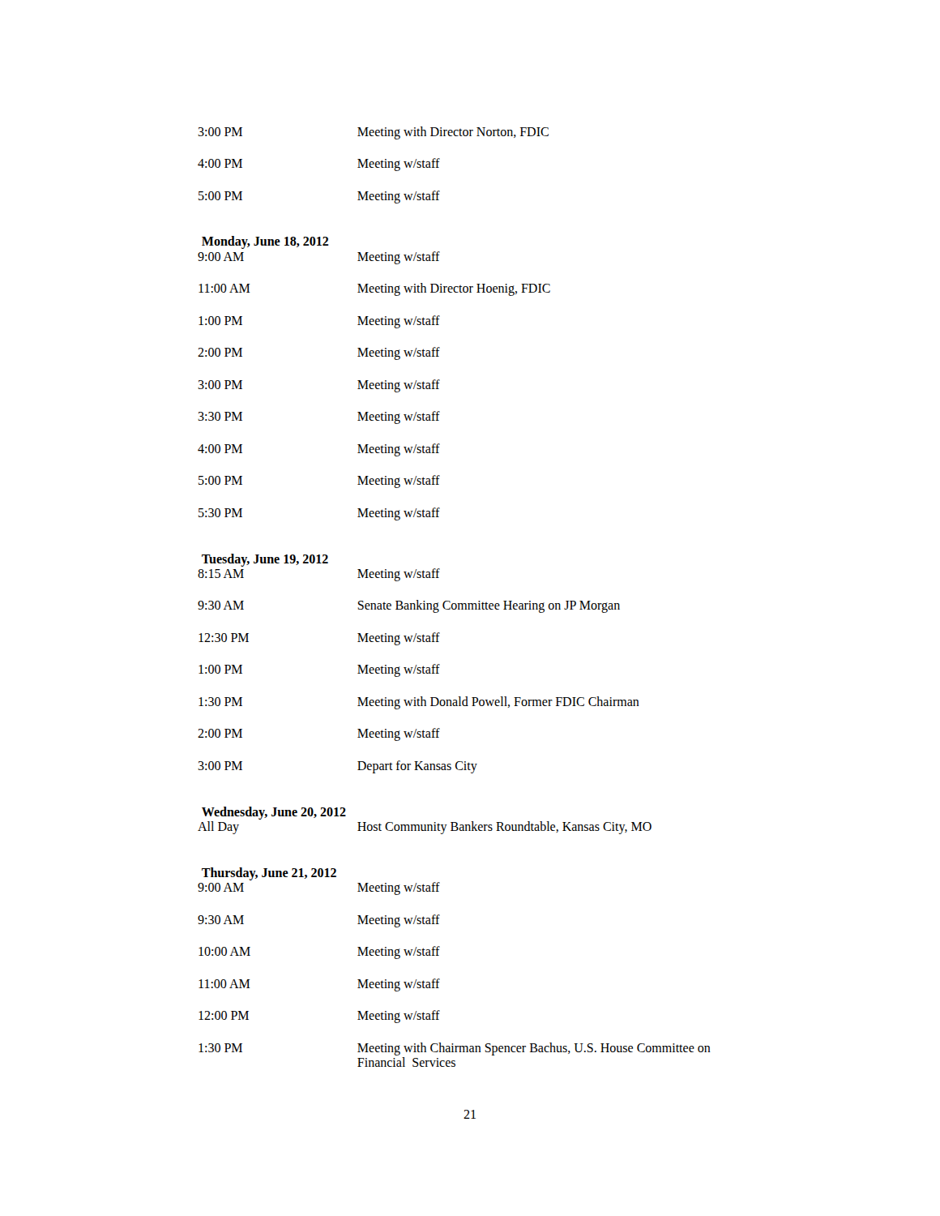| 3:00 PM | Meeting with Director Norton, FDIC |
| 4:00 PM | Meeting w/staff |
| 5:00 PM | Meeting w/staff |
Monday, June 18, 2012
| 9:00 AM | Meeting w/staff |
| 11:00 AM | Meeting with Director Hoenig, FDIC |
| 1:00 PM | Meeting w/staff |
| 2:00 PM | Meeting w/staff |
| 3:00 PM | Meeting w/staff |
| 3:30 PM | Meeting w/staff |
| 4:00 PM | Meeting w/staff |
| 5:00 PM | Meeting w/staff |
| 5:30 PM | Meeting w/staff |
Tuesday, June 19, 2012
| 8:15 AM | Meeting w/staff |
| 9:30 AM | Senate Banking Committee Hearing on JP Morgan |
| 12:30 PM | Meeting w/staff |
| 1:00 PM | Meeting w/staff |
| 1:30 PM | Meeting with Donald Powell, Former FDIC Chairman |
| 2:00 PM | Meeting w/staff |
| 3:00 PM | Depart for Kansas City |
Wednesday, June 20, 2012
| All Day | Host Community Bankers Roundtable, Kansas City, MO |
Thursday, June 21, 2012
| 9:00 AM | Meeting w/staff |
| 9:30 AM | Meeting w/staff |
| 10:00 AM | Meeting w/staff |
| 11:00 AM | Meeting w/staff |
| 12:00 PM | Meeting w/staff |
| 1:30 PM | Meeting with Chairman Spencer Bachus, U.S. House Committee on Financial Services |
21